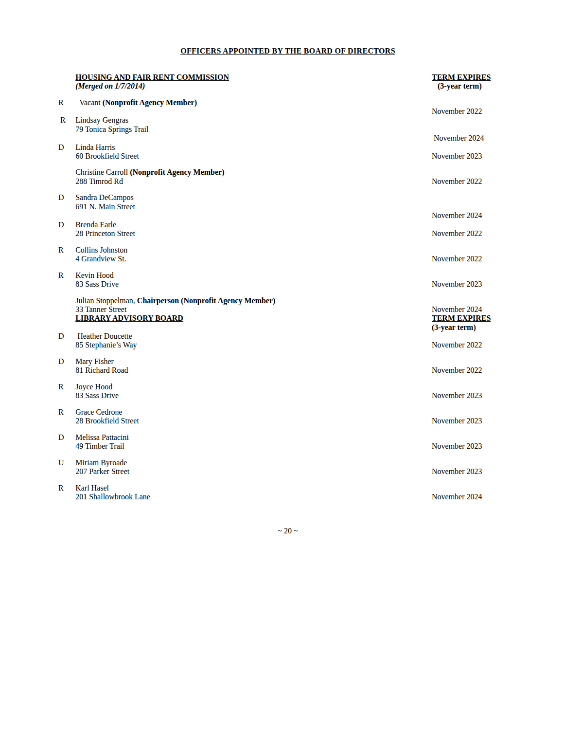OFFICERS APPOINTED BY THE BOARD OF DIRECTORS
| | HOUSING AND FAIR RENT COMMISSION | TERM EXPIRES |
| | (Merged on 1/7/2014) | (3-year term) |
| R | Vacant (Nonprofit Agency Member) | |
| | | November 2022 |
| R | Lindsay Gengras | |
| | 79 Tonica Springs Trail | |
| | | November 2024 |
| D | Linda Harris | |
| | 60 Brookfield Street | November 2023 |
| | Christine Carroll (Nonprofit Agency Member) | |
| | 288 Timrod Rd | November 2022 |
| D | Sandra DeCampos | |
| | 691 N. Main Street | |
| | | November 2024 |
| D | Brenda Earle | |
| | 28 Princeton Street | November 2022 |
| R | Collins Johnston | |
| | 4 Grandview St. | November 2022 |
| R | Kevin Hood | |
| | 83 Sass Drive | November 2023 |
| | Julian Stoppelman, Chairperson (Nonprofit Agency Member) | |
| | 33 Tanner Street | November 2024 |
| | LIBRARY ADVISORY BOARD | TERM EXPIRES |
| | | (3-year term) |
| D | Heather Doucette | |
| | 85 Stephanie’s Way | November 2022 |
| D | Mary Fisher | |
| | 81 Richard Road | November 2022 |
| R | Joyce Hood | |
| | 83 Sass Drive | November 2023 |
| R | Grace Cedrone | |
| | 28 Brookfield Street | November 2023 |
| D | Melissa Pattacini | |
| | 49 Timber Trail | November 2023 |
| U | Miriam Byroade | |
| | 207 Parker Street | November 2023 |
| R | Karl Hasel | |
| | 201 Shallowbrook Lane | November 2024 |
~ 20 ~